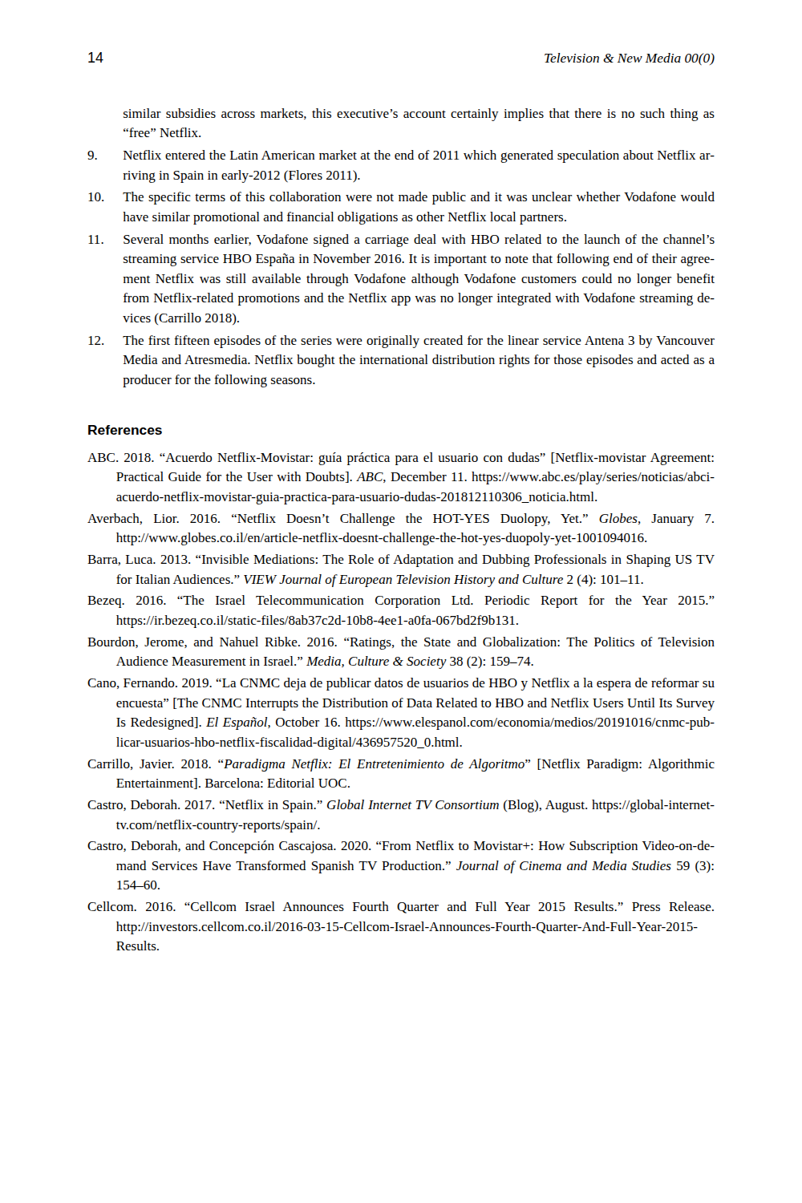14 Television & New Media 00(0)
similar subsidies across markets, this executive’s account certainly implies that there is no such thing as “free” Netflix.
Netflix entered the Latin American market at the end of 2011 which generated speculation about Netflix arriving in Spain in early-2012 (Flores 2011).
The specific terms of this collaboration were not made public and it was unclear whether Vodafone would have similar promotional and financial obligations as other Netflix local partners.
Several months earlier, Vodafone signed a carriage deal with HBO related to the launch of the channel’s streaming service HBO España in November 2016. It is important to note that following end of their agreement Netflix was still available through Vodafone although Vodafone customers could no longer benefit from Netflix-related promotions and the Netflix app was no longer integrated with Vodafone streaming devices (Carrillo 2018).
The first fifteen episodes of the series were originally created for the linear service Antena 3 by Vancouver Media and Atresmedia. Netflix bought the international distribution rights for those episodes and acted as a producer for the following seasons.
References
ABC. 2018. “Acuerdo Netflix-Movistar: guía práctica para el usuario con dudas” [Netflix-movistar Agreement: Practical Guide for the User with Doubts]. ABC, December 11. https://www.abc.es/play/series/noticias/abci-acuerdo-netflix-movistar-guia-practica-para-usuario-dudas-201812110306_noticia.html.
Averbach, Lior. 2016. “Netflix Doesn’t Challenge the HOT-YES Duolopy, Yet.” Globes, January 7. http://www.globes.co.il/en/article-netflix-doesnt-challenge-the-hot-yes-duopoly-yet-1001094016.
Barra, Luca. 2013. “Invisible Mediations: The Role of Adaptation and Dubbing Professionals in Shaping US TV for Italian Audiences.” VIEW Journal of European Television History and Culture 2 (4): 101–11.
Bezeq. 2016. “The Israel Telecommunication Corporation Ltd. Periodic Report for the Year 2015.” https://ir.bezeq.co.il/static-files/8ab37c2d-10b8-4ee1-a0fa-067bd2f9b131.
Bourdon, Jerome, and Nahuel Ribke. 2016. “Ratings, the State and Globalization: The Politics of Television Audience Measurement in Israel.” Media, Culture & Society 38 (2): 159–74.
Cano, Fernando. 2019. “La CNMC deja de publicar datos de usuarios de HBO y Netflix a la espera de reformar su encuesta” [The CNMC Interrupts the Distribution of Data Related to HBO and Netflix Users Until Its Survey Is Redesigned]. El Español, October 16. https://www.elespanol.com/economia/medios/20191016/cnmc-publicar-usuarios-hbo-netflix-fiscalidad-digital/436957520_0.html.
Carrillo, Javier. 2018. “Paradigma Netflix: El Entretenimiento de Algoritmo” [Netflix Paradigm: Algorithmic Entertainment]. Barcelona: Editorial UOC.
Castro, Deborah. 2017. “Netflix in Spain.” Global Internet TV Consortium (Blog), August. https://global-internet-tv.com/netflix-country-reports/spain/.
Castro, Deborah, and Concepción Cascajosa. 2020. “From Netflix to Movistar+: How Subscription Video-on-demand Services Have Transformed Spanish TV Production.” Journal of Cinema and Media Studies 59 (3): 154–60.
Cellcom. 2016. “Cellcom Israel Announces Fourth Quarter and Full Year 2015 Results.” Press Release. http://investors.cellcom.co.il/2016-03-15-Cellcom-Israel-Announces-Fourth-Quarter-And-Full-Year-2015-Results.